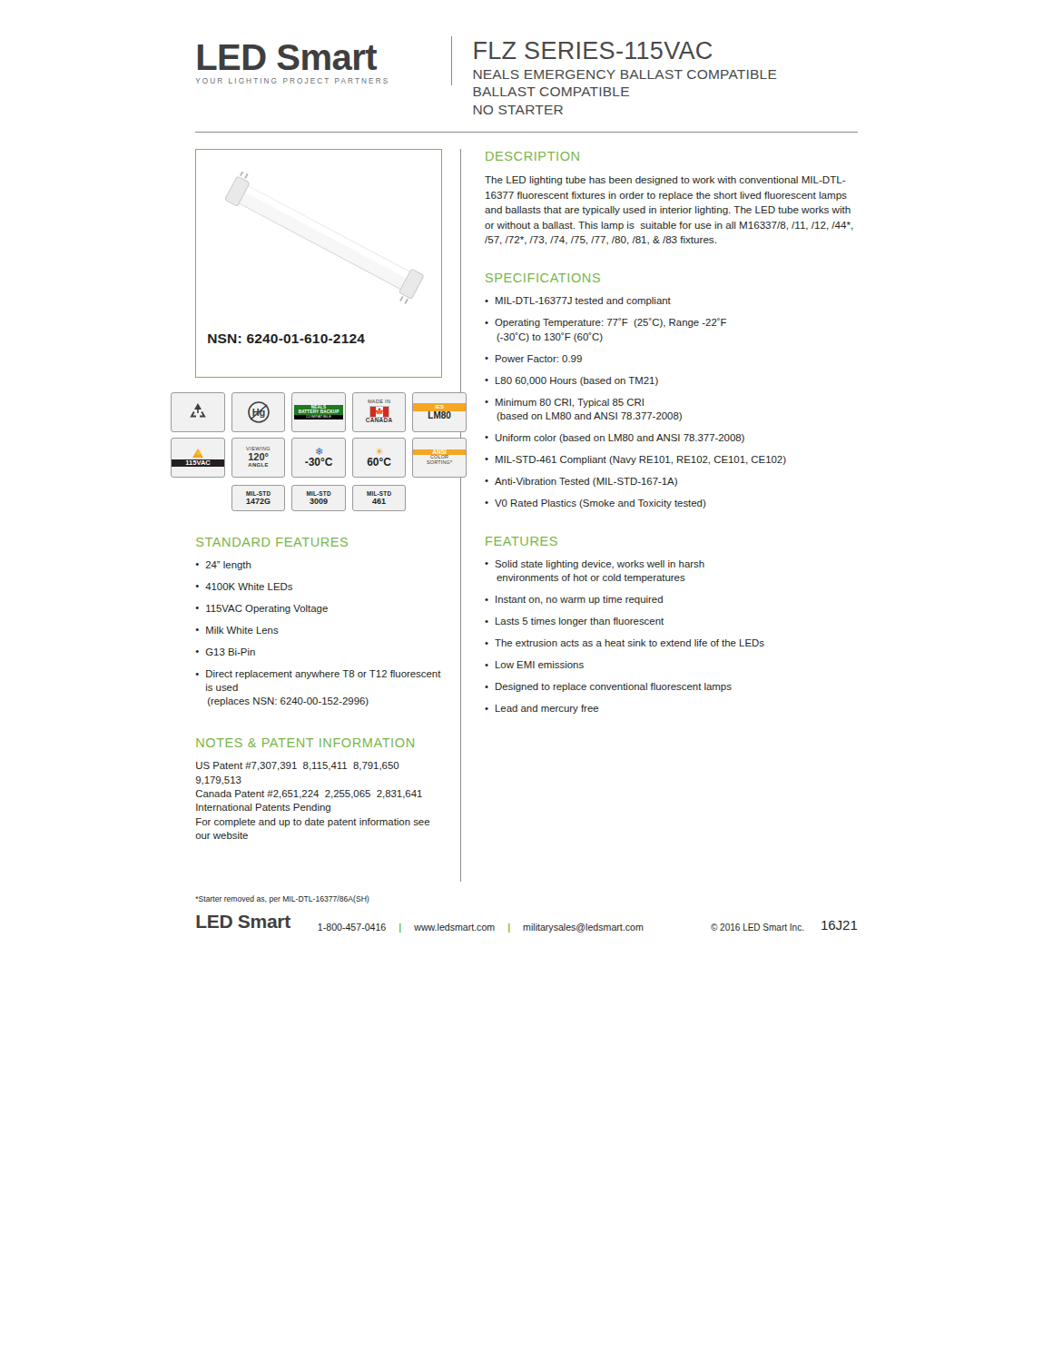LED Smart
YOUR LIGHTING PROJECT PARTNERS
FLZ SERIES-115VAC
NEALS EMERGENCY BALLAST COMPATIBLE
BALLAST COMPATIBLE
NO STARTER
NSN: 6240-01-610-2124
Hg
NEALS
BATTERY BACKUP
COMPATIBLE
MADE IN
🍁
CANADA
IES
LM80
115VAC
VIEWING
120°
ANGLE
❄
-30°C
☀
60°C
ANSI
COLOR
SORTING*
MIL-STD
1472G
MIL-STD
3009
MIL-STD
461
STANDARD FEATURES
24” length
4100K White LEDs
115VAC Operating Voltage
Milk White Lens
G13 Bi-Pin
Direct replacement anywhere T8 or T12 fluorescent is used(replaces NSN: 6240-00-152-2996)
NOTES & PATENT INFORMATION
US Patent #7,307,391 8,115,411 8,791,650 9,179,513
Canada Patent #2,651,224 2,255,065 2,831,641
International Patents Pending
For complete and up to date patent information see
our website
DESCRIPTION
The LED lighting tube has been designed to work with conventional MIL-DTL-16377 fluorescent fixtures in order to replace the short lived fluorescent lamps and ballasts that are typically used in interior lighting. The LED tube works with or without a ballast. This lamp is suitable for use in all M16337/8, /11, /12, /44*, /57, /72*, /73, /74, /75, /77, /80, /81, & /83 fixtures.
SPECIFICATIONS
MIL-DTL-16377J tested and compliant
Operating Temperature: 77˚F (25˚C), Range -22˚F(-30˚C) to 130˚F (60˚C)
Power Factor: 0.99
L80 60,000 Hours (based on TM21)
Minimum 80 CRI, Typical 85 CRI(based on LM80 and ANSI 78.377-2008)
Uniform color (based on LM80 and ANSI 78.377-2008)
MIL-STD-461 Compliant (Navy RE101, RE102, CE101, CE102)
Anti-Vibration Tested (MIL-STD-167-1A)
V0 Rated Plastics (Smoke and Toxicity tested)
FEATURES
Solid state lighting device, works well in harshenvironments of hot or cold temperatures
Instant on, no warm up time required
Lasts 5 times longer than fluorescent
The extrusion acts as a heat sink to extend life of the LEDs
Low EMI emissions
Designed to replace conventional fluorescent lamps
Lead and mercury free
*Starter removed as, per MIL-DTL-16377/86A(SH)
LED Smart
1-800-457-0416
|
www.ledsmart.com
|
militarysales@ledsmart.com
© 2016 LED Smart Inc.
16J21